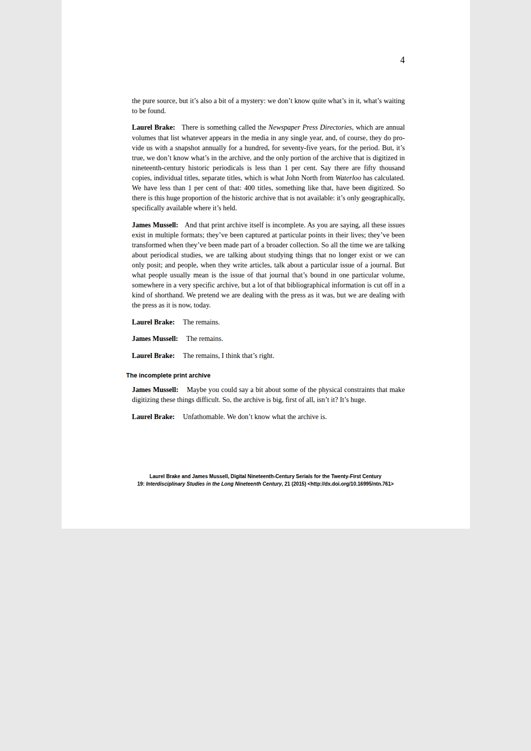4
the pure source, but it’s also a bit of a mystery: we don’t know quite what’s in it, what’s waiting to be found.
Laurel Brake: There is something called the Newspaper Press Directories, which are annual volumes that list whatever appears in the media in any single year, and, of course, they do provide us with a snapshot annually for a hundred, for seventy-five years, for the period. But, it’s true, we don’t know what’s in the archive, and the only portion of the archive that is digitized in nineteenth-century historic periodicals is less than 1 per cent. Say there are fifty thousand copies, individual titles, separate titles, which is what John North from Waterloo has calculated. We have less than 1 per cent of that: 400 titles, something like that, have been digitized. So there is this huge proportion of the historic archive that is not available: it’s only geographically, specifically available where it’s held.
James Mussell: And that print archive itself is incomplete. As you are saying, all these issues exist in multiple formats; they’ve been captured at particular points in their lives; they’ve been transformed when they’ve been made part of a broader collection. So all the time we are talking about periodical studies, we are talking about studying things that no longer exist or we can only posit; and people, when they write articles, talk about a particular issue of a journal. But what people usually mean is the issue of that journal that’s bound in one particular volume, somewhere in a very specific archive, but a lot of that bibliographical information is cut off in a kind of shorthand. We pretend we are dealing with the press as it was, but we are dealing with the press as it is now, today.
Laurel Brake: The remains.
James Mussell: The remains.
Laurel Brake: The remains, I think that’s right.
The incomplete print archive
James Mussell: Maybe you could say a bit about some of the physical constraints that make digitizing these things difficult. So, the archive is big, first of all, isn’t it? It’s huge.
Laurel Brake: Unfathomable. We don’t know what the archive is.
Laurel Brake and James Mussell, Digital Nineteenth-Century Serials for the Twenty-First Century
19: Interdisciplinary Studies in the Long Nineteenth Century, 21 (2015) <http://dx.doi.org/10.16995/ntn.761>